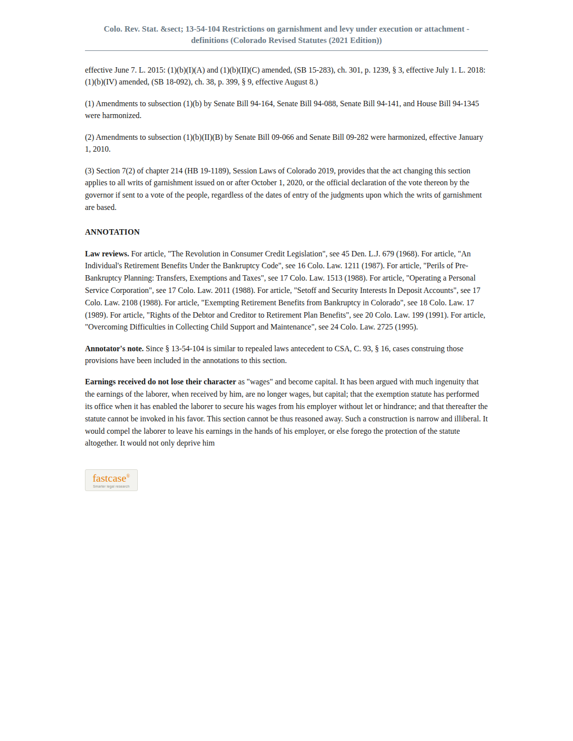Colo. Rev. Stat. &sect; 13-54-104 Restrictions on garnishment and levy under execution or attachment - definitions (Colorado Revised Statutes (2021 Edition))
effective June 7. L. 2015: (1)(b)(I)(A) and (1)(b)(II)(C) amended, (SB 15-283), ch. 301, p. 1239, § 3, effective July 1. L. 2018: (1)(b)(IV) amended, (SB 18-092), ch. 38, p. 399, § 9, effective August 8.)
(1) Amendments to subsection (1)(b) by Senate Bill 94-164, Senate Bill 94-088, Senate Bill 94-141, and House Bill 94-1345 were harmonized.
(2) Amendments to subsection (1)(b)(II)(B) by Senate Bill 09-066 and Senate Bill 09-282 were harmonized, effective January 1, 2010.
(3) Section 7(2) of chapter 214 (HB 19-1189), Session Laws of Colorado 2019, provides that the act changing this section applies to all writs of garnishment issued on or after October 1, 2020, or the official declaration of the vote thereon by the governor if sent to a vote of the people, regardless of the dates of entry of the judgments upon which the writs of garnishment are based.
ANNOTATION
Law reviews. For article, "The Revolution in Consumer Credit Legislation", see 45 Den. L.J. 679 (1968). For article, "An Individual's Retirement Benefits Under the Bankruptcy Code", see 16 Colo. Law. 1211 (1987). For article, "Perils of Pre-Bankruptcy Planning: Transfers, Exemptions and Taxes", see 17 Colo. Law. 1513 (1988). For article, "Operating a Personal Service Corporation", see 17 Colo. Law. 2011 (1988). For article, "Setoff and Security Interests In Deposit Accounts", see 17 Colo. Law. 2108 (1988). For article, "Exempting Retirement Benefits from Bankruptcy in Colorado", see 18 Colo. Law. 17 (1989). For article, "Rights of the Debtor and Creditor to Retirement Plan Benefits", see 20 Colo. Law. 199 (1991). For article, "Overcoming Difficulties in Collecting Child Support and Maintenance", see 24 Colo. Law. 2725 (1995).
Annotator's note. Since § 13-54-104 is similar to repealed laws antecedent to CSA, C. 93, § 16, cases construing those provisions have been included in the annotations to this section.
Earnings received do not lose their character as "wages" and become capital. It has been argued with much ingenuity that the earnings of the laborer, when received by him, are no longer wages, but capital; that the exemption statute has performed its office when it has enabled the laborer to secure his wages from his employer without let or hindrance; and that thereafter the statute cannot be invoked in his favor. This section cannot be thus reasoned away. Such a construction is narrow and illiberal. It would compel the laborer to leave his earnings in the hands of his employer, or else forego the protection of the statute altogether. It would not only deprive him
fastcase® Smarter legal research